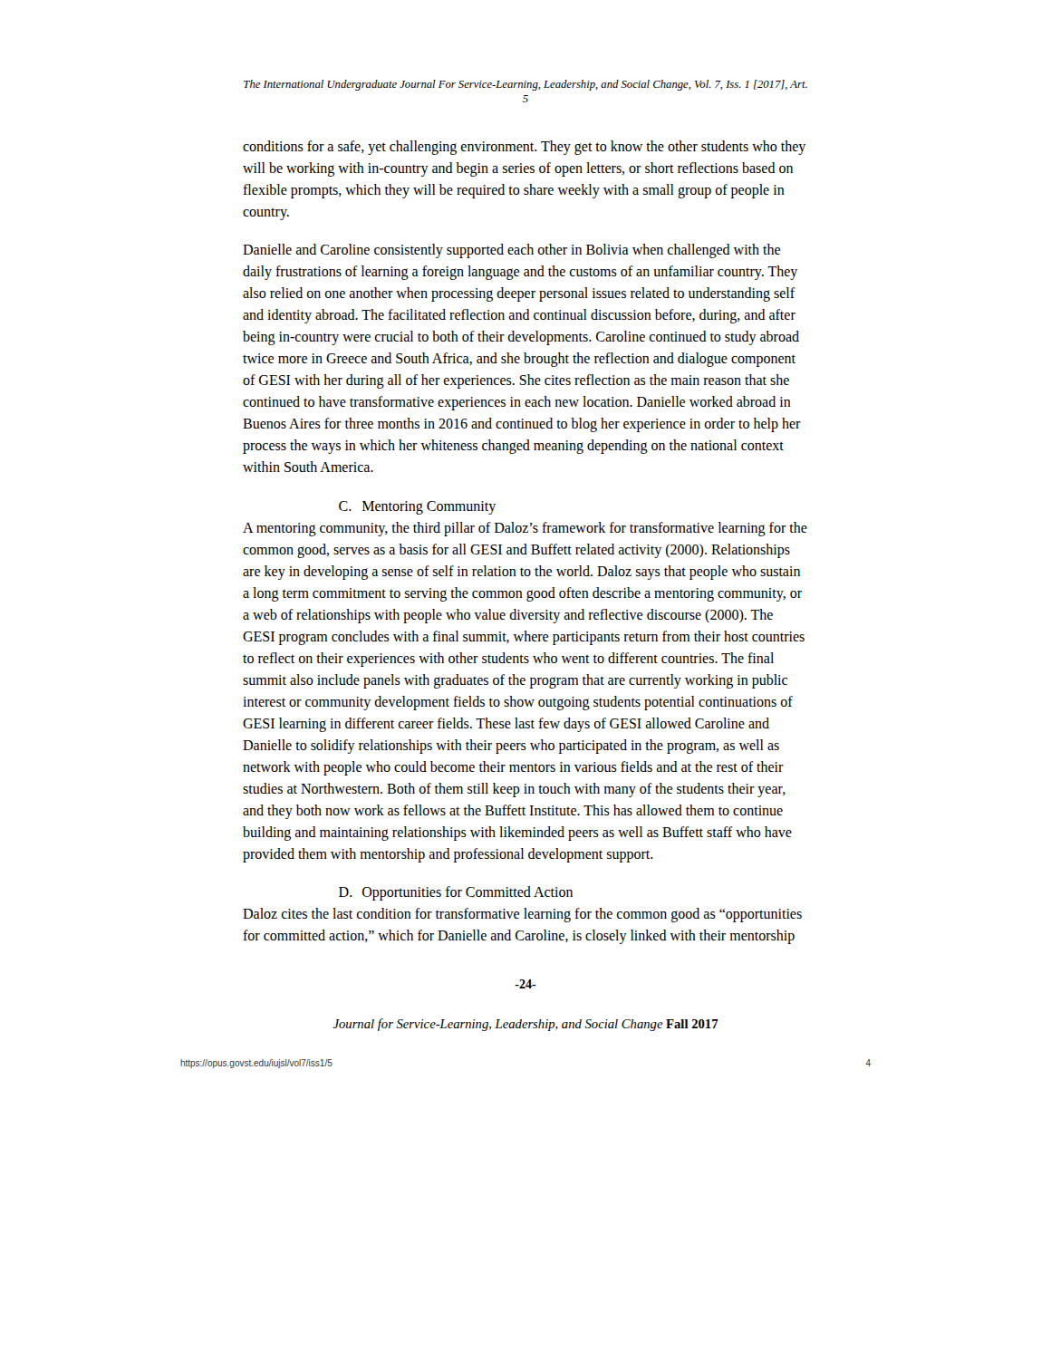The International Undergraduate Journal For Service-Learning, Leadership, and Social Change, Vol. 7, Iss. 1 [2017], Art. 5
conditions for a safe, yet challenging environment. They get to know the other students who they will be working with in-country and begin a series of open letters, or short reflections based on flexible prompts, which they will be required to share weekly with a small group of people in country.
Danielle and Caroline consistently supported each other in Bolivia when challenged with the daily frustrations of learning a foreign language and the customs of an unfamiliar country. They also relied on one another when processing deeper personal issues related to understanding self and identity abroad. The facilitated reflection and continual discussion before, during, and after being in-country were crucial to both of their developments. Caroline continued to study abroad twice more in Greece and South Africa, and she brought the reflection and dialogue component of GESI with her during all of her experiences. She cites reflection as the main reason that she continued to have transformative experiences in each new location. Danielle worked abroad in Buenos Aires for three months in 2016 and continued to blog her experience in order to help her process the ways in which her whiteness changed meaning depending on the national context within South America.
C. Mentoring Community
A mentoring community, the third pillar of Daloz’s framework for transformative learning for the common good, serves as a basis for all GESI and Buffett related activity (2000). Relationships are key in developing a sense of self in relation to the world. Daloz says that people who sustain a long term commitment to serving the common good often describe a mentoring community, or a web of relationships with people who value diversity and reflective discourse (2000). The GESI program concludes with a final summit, where participants return from their host countries to reflect on their experiences with other students who went to different countries. The final summit also include panels with graduates of the program that are currently working in public interest or community development fields to show outgoing students potential continuations of GESI learning in different career fields. These last few days of GESI allowed Caroline and Danielle to solidify relationships with their peers who participated in the program, as well as network with people who could become their mentors in various fields and at the rest of their studies at Northwestern. Both of them still keep in touch with many of the students their year, and they both now work as fellows at the Buffett Institute. This has allowed them to continue building and maintaining relationships with likeminded peers as well as Buffett staff who have provided them with mentorship and professional development support.
D. Opportunities for Committed Action
Daloz cites the last condition for transformative learning for the common good as “opportunities for committed action,” which for Danielle and Caroline, is closely linked with their mentorship
-24-
Journal for Service-Learning, Leadership, and Social Change Fall 2017
https://opus.govst.edu/iujsl/vol7/iss1/5 4